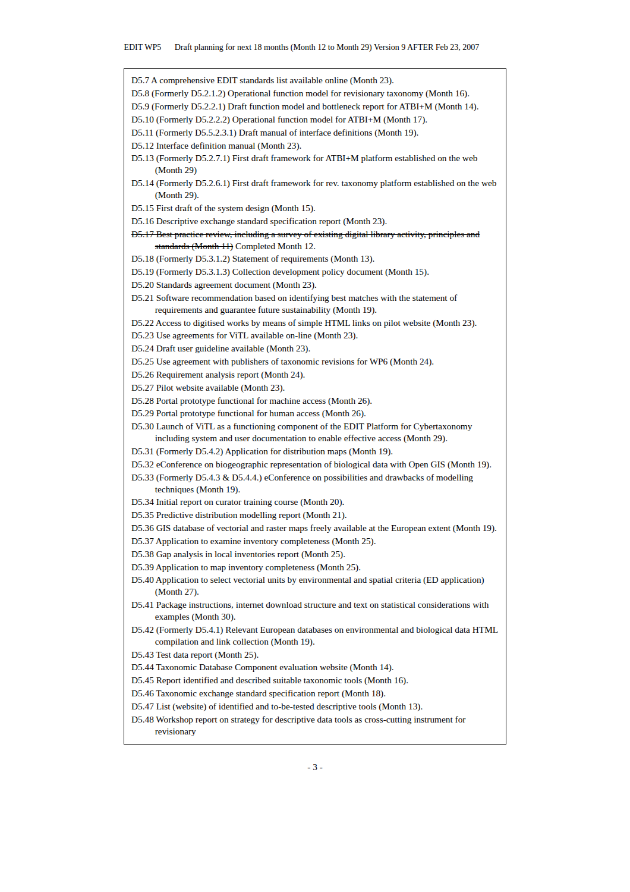EDIT WP5 Draft planning for next 18 months (Month 12 to Month 29) Version 9 AFTER Feb 23, 2007
D5.7 A comprehensive EDIT standards list available online (Month 23).
D5.8 (Formerly D5.2.1.2) Operational function model for revisionary taxonomy (Month 16).
D5.9 (Formerly D5.2.2.1) Draft function model and bottleneck report for ATBI+M (Month 14).
D5.10 (Formerly D5.2.2.2) Operational function model for ATBI+M (Month 17).
D5.11 (Formerly D5.5.2.3.1) Draft manual of interface definitions (Month 19).
D5.12 Interface definition manual (Month 23).
D5.13 (Formerly D5.2.7.1) First draft framework for ATBI+M platform established on the web (Month 29)
D5.14 (Formerly D5.2.6.1) First draft framework for rev. taxonomy platform established on the web (Month 29).
D5.15 First draft of the system design (Month 15).
D5.16 Descriptive exchange standard specification report (Month 23).
D5.17 Best practice review, including a survey of existing digital library activity, principles and standards (Month 11) Completed Month 12.
D5.18 (Formerly D5.3.1.2) Statement of requirements (Month 13).
D5.19 (Formerly D5.3.1.3) Collection development policy document (Month 15).
D5.20 Standards agreement document (Month 23).
D5.21 Software recommendation based on identifying best matches with the statement of requirements and guarantee future sustainability (Month 19).
D5.22 Access to digitised works by means of simple HTML links on pilot website (Month 23).
D5.23 Use agreements for ViTL available on-line (Month 23).
D5.24 Draft user guideline available (Month 23).
D5.25 Use agreement with publishers of taxonomic revisions for WP6 (Month 24).
D5.26 Requirement analysis report (Month 24).
D5.27 Pilot website available (Month 23).
D5.28 Portal prototype functional for machine access (Month 26).
D5.29 Portal prototype functional for human access (Month 26).
D5.30 Launch of ViTL as a functioning component of the EDIT Platform for Cybertaxonomy including system and user documentation to enable effective access (Month 29).
D5.31 (Formerly D5.4.2) Application for distribution maps (Month 19).
D5.32 eConference on biogeographic representation of biological data with Open GIS (Month 19).
D5.33 (Formerly D5.4.3 & D5.4.4.) eConference on possibilities and drawbacks of modelling techniques (Month 19).
D5.34 Initial report on curator training course (Month 20).
D5.35 Predictive distribution modelling report (Month 21).
D5.36 GIS database of vectorial and raster maps freely available at the European extent (Month 19).
D5.37 Application to examine inventory completeness (Month 25).
D5.38 Gap analysis in local inventories report (Month 25).
D5.39 Application to map inventory completeness (Month 25).
D5.40 Application to select vectorial units by environmental and spatial criteria (ED application) (Month 27).
D5.41 Package instructions, internet download structure and text on statistical considerations with examples (Month 30).
D5.42 (Formerly D5.4.1) Relevant European databases on environmental and biological data HTML compilation and link collection (Month 19).
D5.43 Test data report (Month 25).
D5.44 Taxonomic Database Component evaluation website (Month 14).
D5.45 Report identified and described suitable taxonomic tools (Month 16).
D5.46 Taxonomic exchange standard specification report (Month 18).
D5.47 List (website) of identified and to-be-tested descriptive tools (Month 13).
D5.48 Workshop report on strategy for descriptive data tools as cross-cutting instrument for revisionary
- 3 -